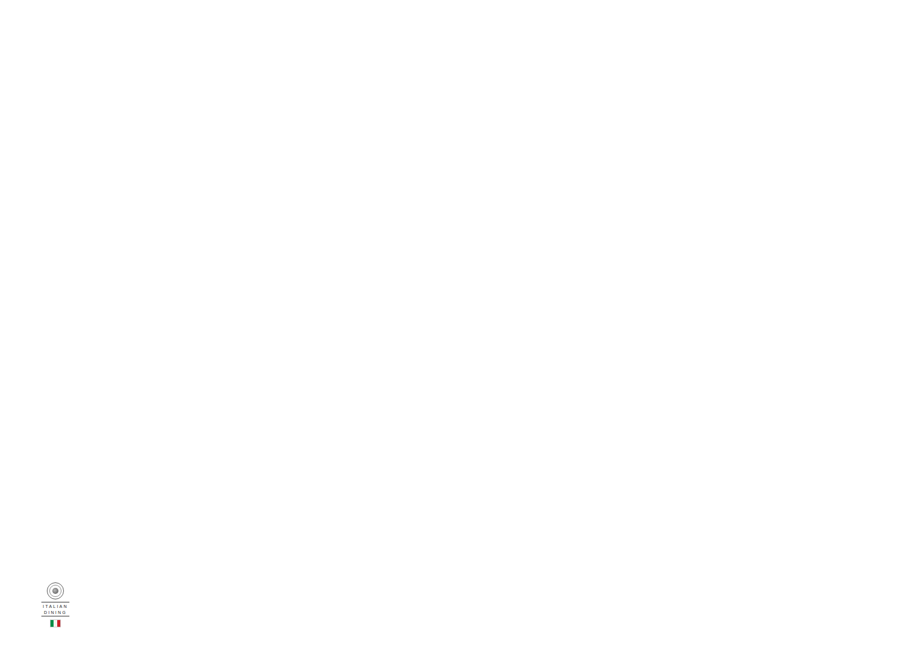Italian
Dining